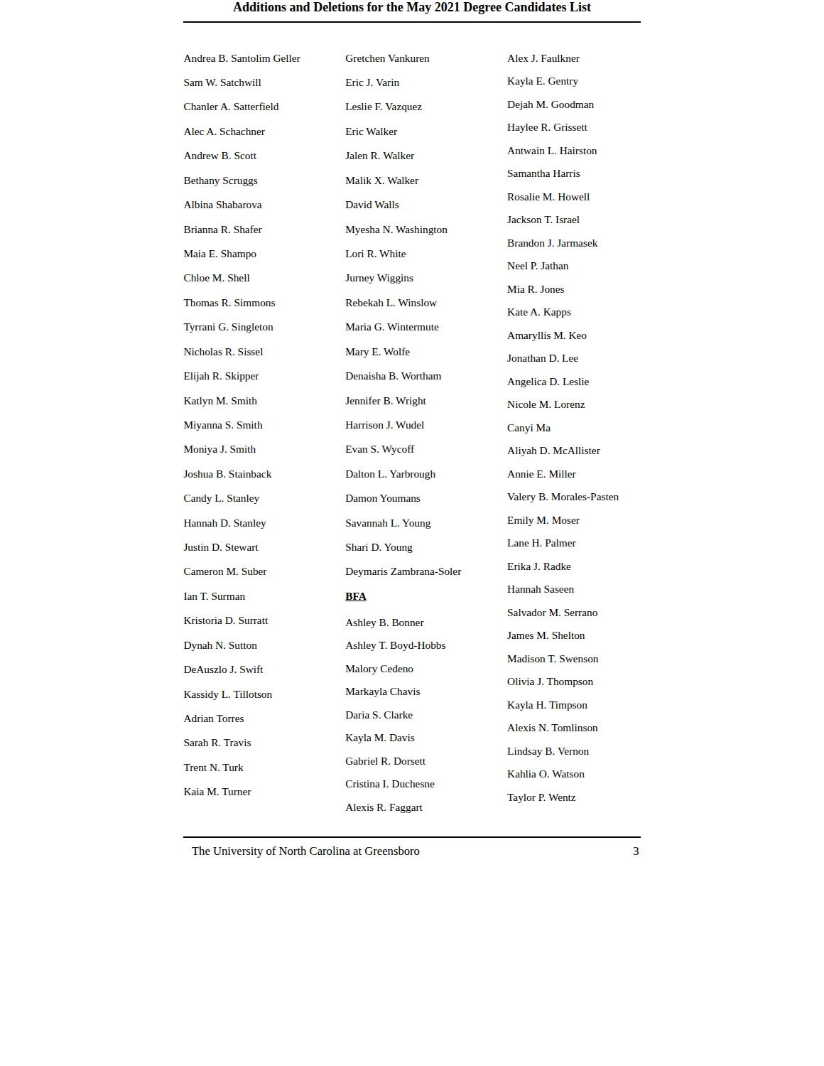Additions and Deletions for the May 2021 Degree Candidates List
Andrea B. Santolim Geller
Sam W. Satchwill
Chanler A. Satterfield
Alec A. Schachner
Andrew B. Scott
Bethany Scruggs
Albina Shabarova
Brianna R. Shafer
Maia E. Shampo
Chloe M. Shell
Thomas R. Simmons
Tyrrani G. Singleton
Nicholas R. Sissel
Elijah R. Skipper
Katlyn M. Smith
Miyanna S. Smith
Moniya J. Smith
Joshua B. Stainback
Candy L. Stanley
Hannah D. Stanley
Justin D. Stewart
Cameron M. Suber
Ian T. Surman
Kristoria D. Surratt
Dynah N. Sutton
DeAuszlo J. Swift
Kassidy L. Tillotson
Adrian Torres
Sarah R. Travis
Trent N. Turk
Kaia M. Turner
Gretchen Vankuren
Eric J. Varin
Leslie F. Vazquez
Eric Walker
Jalen R. Walker
Malik X. Walker
David Walls
Myesha N. Washington
Lori R. White
Jurney Wiggins
Rebekah L. Winslow
Maria G. Wintermute
Mary E. Wolfe
Denaisha B. Wortham
Jennifer B. Wright
Harrison J. Wudel
Evan S. Wycoff
Dalton L. Yarbrough
Damon Youmans
Savannah L. Young
Shari D. Young
Deymaris Zambrana-Soler
BFA
Ashley B. Bonner
Ashley T. Boyd-Hobbs
Malory Cedeno
Markayla Chavis
Daria S. Clarke
Kayla M. Davis
Gabriel R. Dorsett
Cristina I. Duchesne
Alexis R. Faggart
Alex J. Faulkner
Kayla E. Gentry
Dejah M. Goodman
Haylee R. Grissett
Antwain L. Hairston
Samantha Harris
Rosalie M. Howell
Jackson T. Israel
Brandon J. Jarmasek
Neel P. Jathan
Mia R. Jones
Kate A. Kapps
Amaryllis M. Keo
Jonathan D. Lee
Angelica D. Leslie
Nicole M. Lorenz
Canyi Ma
Aliyah D. McAllister
Annie E. Miller
Valery B. Morales-Pasten
Emily M. Moser
Lane H. Palmer
Erika J. Radke
Hannah Saseen
Salvador M. Serrano
James M. Shelton
Madison T. Swenson
Olivia J. Thompson
Kayla H. Timpson
Alexis N. Tomlinson
Lindsay B. Vernon
Kahlia O. Watson
Taylor P. Wentz
The University of North Carolina at Greensboro 3